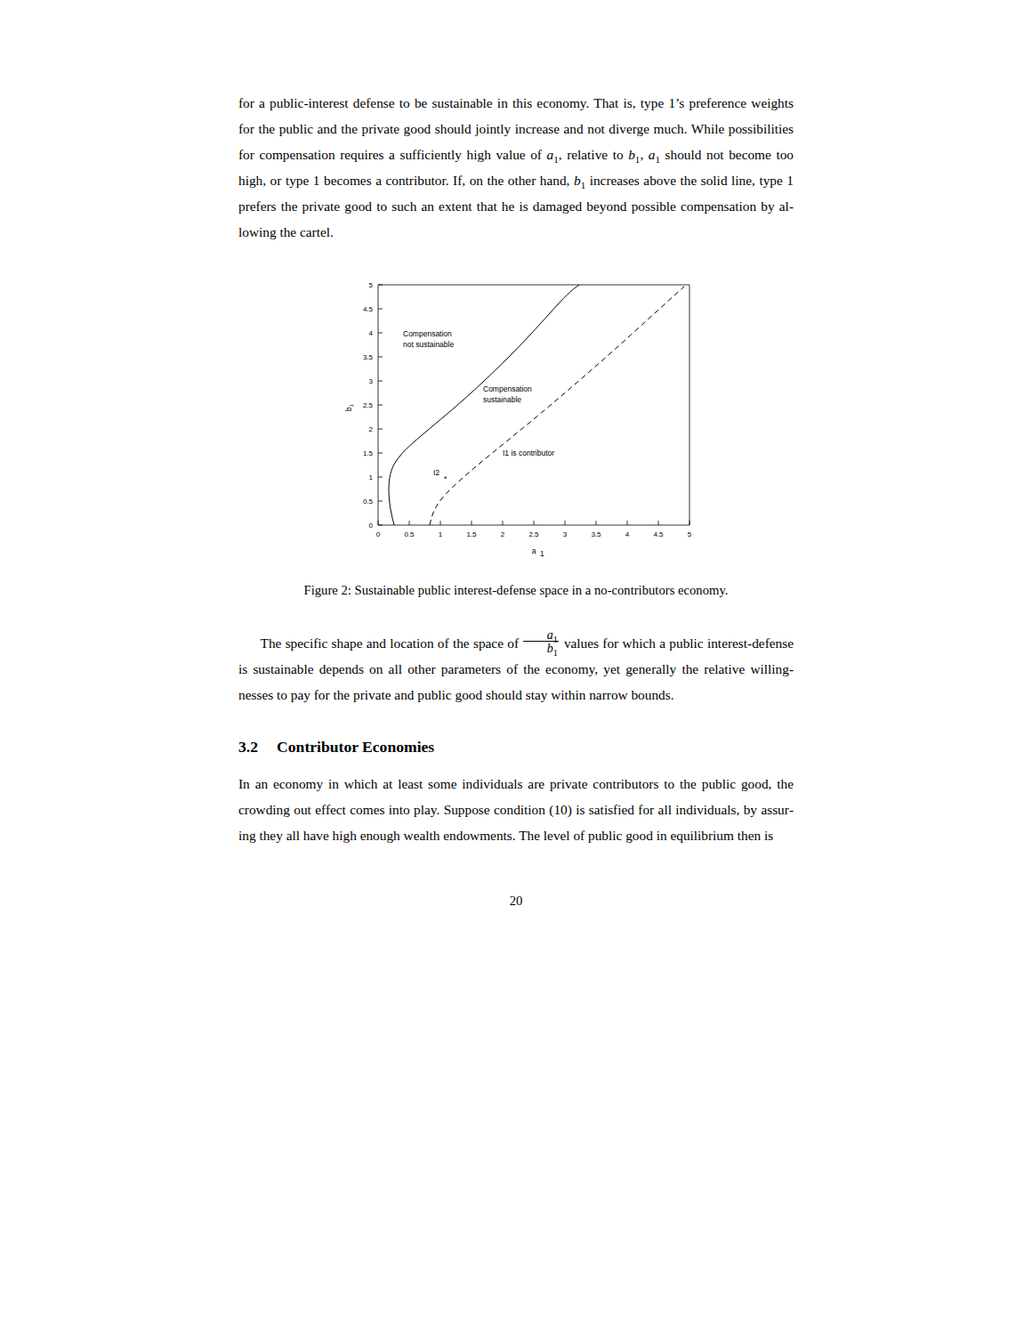for a public-interest defense to be sustainable in this economy. That is, type 1’s preference weights for the public and the private good should jointly increase and not diverge much. While possibilities for compensation requires a sufficiently high value of a1, relative to b1, a1 should not become too high, or type 1 becomes a contributor. If, on the other hand, b1 increases above the solid line, type 1 prefers the private good to such an extent that he is damaged beyond possible compensation by allowing the cartel.
0 0.5 1 1.5 2 2.5 3 3.5 4 4.5 5 0 0.5 1 1.5 2 2.5 3 3.5 4 4.5 5 b1 a 1 Compensation not sustainable Compensation sustainable I1 is contributor I2 *
Figure 2: Sustainable public interest-defense space in a no-contributors economy.
The specific shape and location of the space of a1 b1 values for which a public interest-defense is sustainable depends on all other parameters of the economy, yet generally the relative willingnesses to pay for the private and public good should stay within narrow bounds.
3.2 Contributor Economies
In an economy in which at least some individuals are private contributors to the public good, the crowding out effect comes into play. Suppose condition (10) is satisfied for all individuals, by assuring they all have high enough wealth endowments. The level of public good in equilibrium then is
20